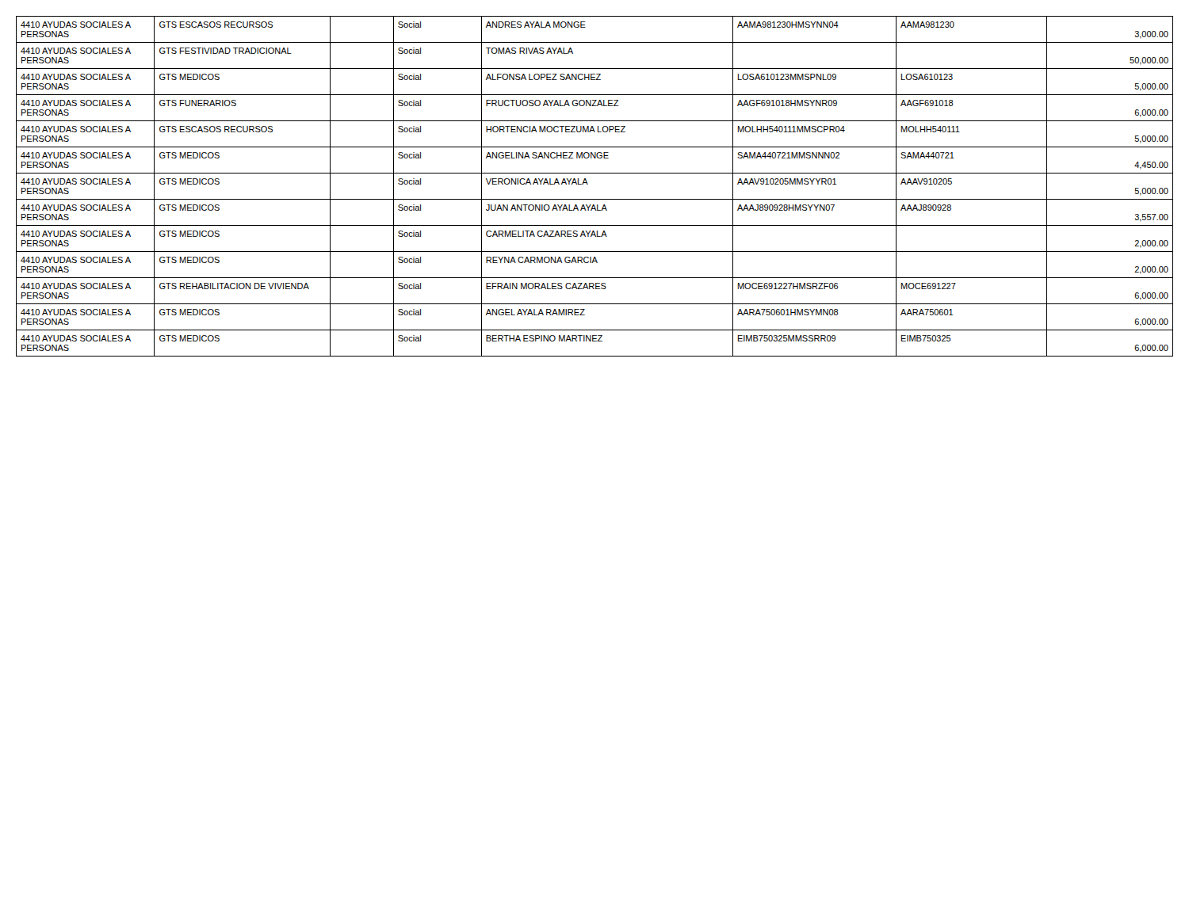| 4410 AYUDAS SOCIALES A PERSONAS | GTS ESCASOS RECURSOS | | Social | ANDRES AYALA MONGE | AAMA981230HMSYNN04 | AAMA981230 | 3,000.00 |
| 4410 AYUDAS SOCIALES A PERSONAS | GTS FESTIVIDAD TRADICIONAL | | Social | TOMAS RIVAS AYALA | | | 50,000.00 |
| 4410 AYUDAS SOCIALES A PERSONAS | GTS MEDICOS | | Social | ALFONSA LOPEZ SANCHEZ | LOSA610123MMSPNL09 | LOSA610123 | 5,000.00 |
| 4410 AYUDAS SOCIALES A PERSONAS | GTS FUNERARIOS | | Social | FRUCTUOSO AYALA GONZALEZ | AAGF691018HMSYNR09 | AAGF691018 | 6,000.00 |
| 4410 AYUDAS SOCIALES A PERSONAS | GTS ESCASOS RECURSOS | | Social | HORTENCIA MOCTEZUMA LOPEZ | MOLHH540111MMSCPR04 | MOLHH540111 | 5,000.00 |
| 4410 AYUDAS SOCIALES A PERSONAS | GTS MEDICOS | | Social | ANGELINA SANCHEZ MONGE | SAMA440721MMSNNN02 | SAMA440721 | 4,450.00 |
| 4410 AYUDAS SOCIALES A PERSONAS | GTS MEDICOS | | Social | VERONICA AYALA AYALA | AAAV910205MMSYYR01 | AAAV910205 | 5,000.00 |
| 4410 AYUDAS SOCIALES A PERSONAS | GTS MEDICOS | | Social | JUAN ANTONIO AYALA AYALA | AAAJ890928HMSYYN07 | AAAJ890928 | 3,557.00 |
| 4410 AYUDAS SOCIALES A PERSONAS | GTS MEDICOS | | Social | CARMELITA CAZARES AYALA | | | 2,000.00 |
| 4410 AYUDAS SOCIALES A PERSONAS | GTS MEDICOS | | Social | REYNA CARMONA GARCIA | | | 2,000.00 |
| 4410 AYUDAS SOCIALES A PERSONAS | GTS REHABILITACION DE VIVIENDA | | Social | EFRAIN MORALES CAZARES | MOCE691227HMSRZF06 | MOCE691227 | 6,000.00 |
| 4410 AYUDAS SOCIALES A PERSONAS | GTS MEDICOS | | Social | ANGEL AYALA RAMIREZ | AARA750601HMSYMN08 | AARA750601 | 6,000.00 |
| 4410 AYUDAS SOCIALES A PERSONAS | GTS MEDICOS | | Social | BERTHA ESPINO MARTINEZ | EIMB750325MMSSRR09 | EIMB750325 | 6,000.00 |